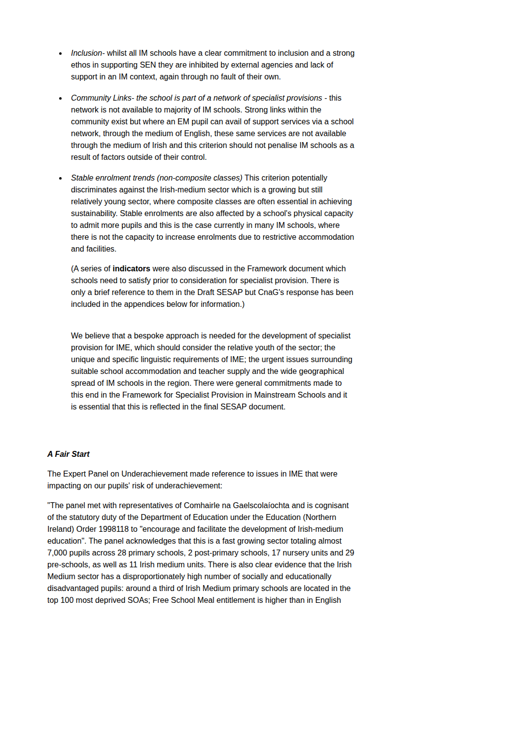Inclusion- whilst all IM schools have a clear commitment to inclusion and a strong ethos in supporting SEN they are inhibited by external agencies and lack of support in an IM context, again through no fault of their own.
Community Links- the school is part of a network of specialist provisions - this network is not available to majority of IM schools. Strong links within the community exist but where an EM pupil can avail of support services via a school network, through the medium of English, these same services are not available through the medium of Irish and this criterion should not penalise IM schools as a result of factors outside of their control.
Stable enrolment trends (non-composite classes) This criterion potentially discriminates against the Irish-medium sector which is a growing but still relatively young sector, where composite classes are often essential in achieving sustainability. Stable enrolments are also affected by a school's physical capacity to admit more pupils and this is the case currently in many IM schools, where there is not the capacity to increase enrolments due to restrictive accommodation and facilities.
(A series of indicators were also discussed in the Framework document which schools need to satisfy prior to consideration for specialist provision. There is only a brief reference to them in the Draft SESAP but CnaG's response has been included in the appendices below for information.)
We believe that a bespoke approach is needed for the development of specialist provision for IME, which should consider the relative youth of the sector; the unique and specific linguistic requirements of IME; the urgent issues surrounding suitable school accommodation and teacher supply and the wide geographical spread of IM schools in the region. There were general commitments made to this end in the Framework for Specialist Provision in Mainstream Schools and it is essential that this is reflected in the final SESAP document.
A Fair Start
The Expert Panel on Underachievement made reference to issues in IME that were impacting on our pupils' risk of underachievement:
"The panel met with representatives of Comhairle na Gaelscolaíochta and is cognisant of the statutory duty of the Department of Education under the Education (Northern Ireland) Order 1998118 to "encourage and facilitate the development of Irish-medium education". The panel acknowledges that this is a fast growing sector totaling almost 7,000 pupils across 28 primary schools, 2 post-primary schools, 17 nursery units and 29 pre-schools, as well as 11 Irish medium units. There is also clear evidence that the Irish Medium sector has a disproportionately high number of socially and educationally disadvantaged pupils: around a third of Irish Medium primary schools are located in the top 100 most deprived SOAs; Free School Meal entitlement is higher than in English